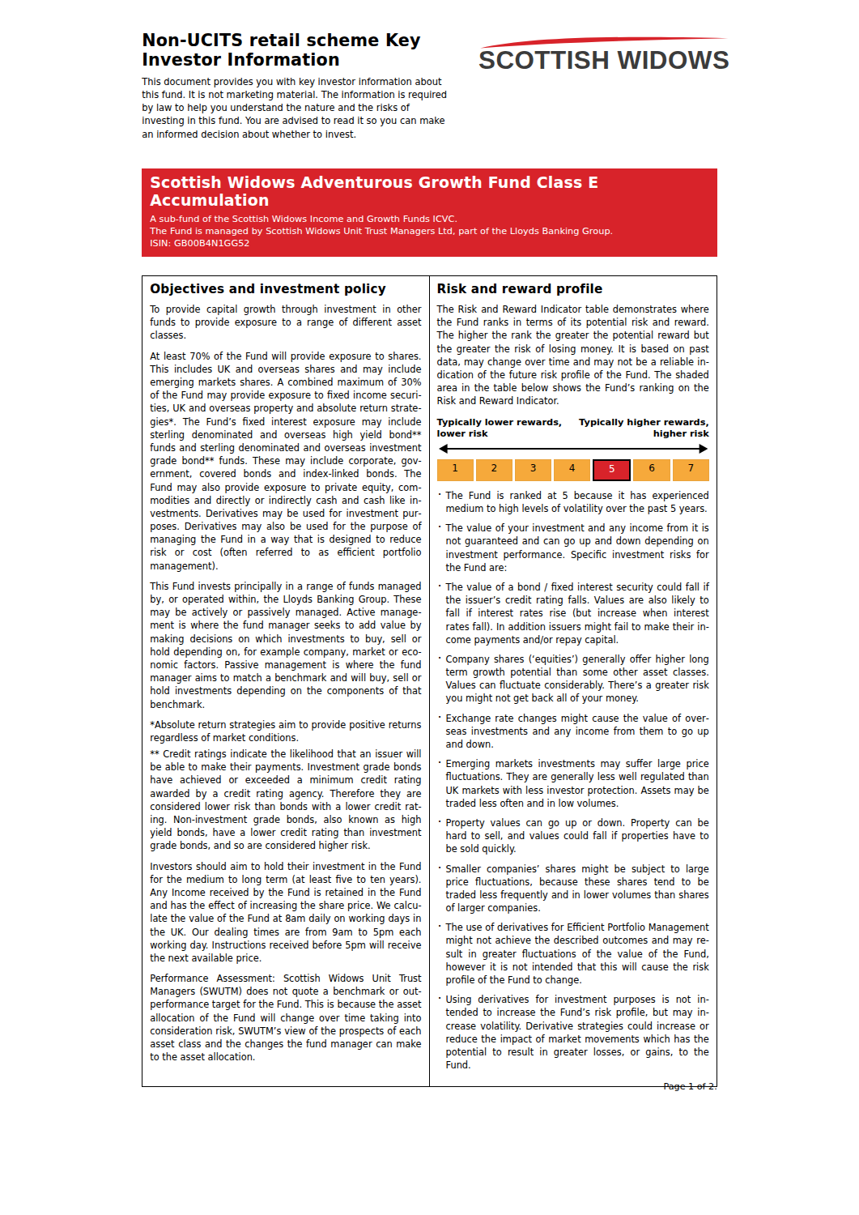Non-UCITS retail scheme Key Investor Information
This document provides you with key investor information about this fund. It is not marketing material. The information is required by law to help you understand the nature and the risks of investing in this fund. You are advised to read it so you can make an informed decision about whether to invest.
SCOTTISH WIDOWS
Scottish Widows Adventurous Growth Fund Class E Accumulation
A sub-fund of the Scottish Widows Income and Growth Funds ICVC.
The Fund is managed by Scottish Widows Unit Trust Managers Ltd, part of the Lloyds Banking Group.
ISIN: GB00B4N1GG52
Objectives and investment policy
To provide capital growth through investment in other funds to provide exposure to a range of different asset classes.
At least 70% of the Fund will provide exposure to shares. This includes UK and overseas shares and may include emerging markets shares. A combined maximum of 30% of the Fund may provide exposure to fixed income securities, UK and overseas property and absolute return strategies*. The Fund’s fixed interest exposure may include sterling denominated and overseas high yield bond** funds and sterling denominated and overseas investment grade bond** funds. These may include corporate, government, covered bonds and index-linked bonds. The Fund may also provide exposure to private equity, commodities and directly or indirectly cash and cash like investments. Derivatives may be used for investment purposes. Derivatives may also be used for the purpose of managing the Fund in a way that is designed to reduce risk or cost (often referred to as efficient portfolio management).
This Fund invests principally in a range of funds managed by, or operated within, the Lloyds Banking Group. These may be actively or passively managed. Active management is where the fund manager seeks to add value by making decisions on which investments to buy, sell or hold depending on, for example company, market or economic factors. Passive management is where the fund manager aims to match a benchmark and will buy, sell or hold investments depending on the components of that benchmark.
*Absolute return strategies aim to provide positive returns regardless of market conditions.
** Credit ratings indicate the likelihood that an issuer will be able to make their payments. Investment grade bonds have achieved or exceeded a minimum credit rating awarded by a credit rating agency. Therefore they are considered lower risk than bonds with a lower credit rating. Non-investment grade bonds, also known as high yield bonds, have a lower credit rating than investment grade bonds, and so are considered higher risk.
Investors should aim to hold their investment in the Fund for the medium to long term (at least five to ten years). Any Income received by the Fund is retained in the Fund and has the effect of increasing the share price. We calculate the value of the Fund at 8am daily on working days in the UK. Our dealing times are from 9am to 5pm each working day. Instructions received before 5pm will receive the next available price.
Performance Assessment: Scottish Widows Unit Trust Managers (SWUTM) does not quote a benchmark or outperformance target for the Fund. This is because the asset allocation of the Fund will change over time taking into consideration risk, SWUTM’s view of the prospects of each asset class and the changes the fund manager can make to the asset allocation.
Risk and reward profile
The Risk and Reward Indicator table demonstrates where the Fund ranks in terms of its potential risk and reward. The higher the rank the greater the potential reward but the greater the risk of losing money. It is based on past data, may change over time and may not be a reliable indication of the future risk profile of the Fund. The shaded area in the table below shows the Fund’s ranking on the Risk and Reward Indicator.
Typically lower rewards,
lower risk
Typically higher rewards,
higher risk
1
2
3
4
5
6
7
The Fund is ranked at 5 because it has experienced medium to high levels of volatility over the past 5 years.
The value of your investment and any income from it is not guaranteed and can go up and down depending on investment performance. Specific investment risks for the Fund are:
The value of a bond / fixed interest security could fall if the issuer’s credit rating falls. Values are also likely to fall if interest rates rise (but increase when interest rates fall). In addition issuers might fail to make their income payments and/or repay capital.
Company shares (‘equities’) generally offer higher long term growth potential than some other asset classes. Values can fluctuate considerably. There’s a greater risk you might not get back all of your money.
Exchange rate changes might cause the value of overseas investments and any income from them to go up and down.
Emerging markets investments may suffer large price fluctuations. They are generally less well regulated than UK markets with less investor protection. Assets may be traded less often and in low volumes.
Property values can go up or down. Property can be hard to sell, and values could fall if properties have to be sold quickly.
Smaller companies’ shares might be subject to large price fluctuations, because these shares tend to be traded less frequently and in lower volumes than shares of larger companies.
The use of derivatives for Efficient Portfolio Management might not achieve the described outcomes and may result in greater fluctuations of the value of the Fund, however it is not intended that this will cause the risk profile of the Fund to change.
Using derivatives for investment purposes is not intended to increase the Fund’s risk profile, but may increase volatility. Derivative strategies could increase or reduce the impact of market movements which has the potential to result in greater losses, or gains, to the Fund.
Page 1 of 2.